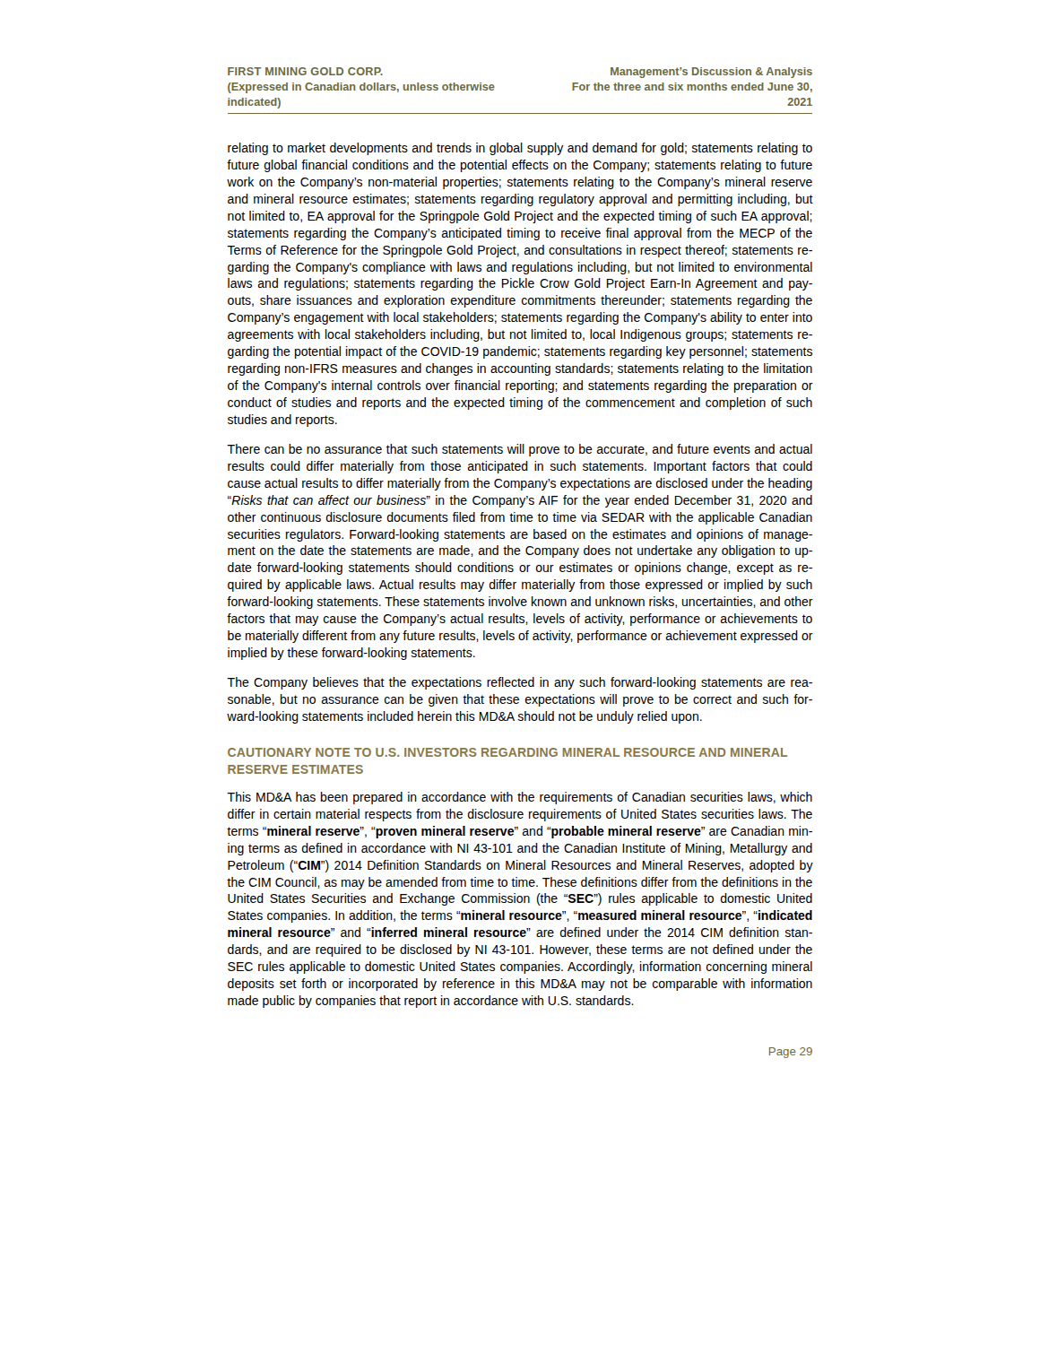| FIRST MINING GOLD CORP. (Expressed in Canadian dollars, unless otherwise indicated) | Management’s Discussion & Analysis For the three and six months ended June 30, 2021 |
relating to market developments and trends in global supply and demand for gold; statements relating to future global financial conditions and the potential effects on the Company; statements relating to future work on the Company’s non-material properties; statements relating to the Company’s mineral reserve and mineral resource estimates; statements regarding regulatory approval and permitting including, but not limited to, EA approval for the Springpole Gold Project and the expected timing of such EA approval; statements regarding the Company’s anticipated timing to receive final approval from the MECP of the Terms of Reference for the Springpole Gold Project, and consultations in respect thereof; statements regarding the Company's compliance with laws and regulations including, but not limited to environmental laws and regulations; statements regarding the Pickle Crow Gold Project Earn-In Agreement and payouts, share issuances and exploration expenditure commitments thereunder; statements regarding the Company’s engagement with local stakeholders; statements regarding the Company's ability to enter into agreements with local stakeholders including, but not limited to, local Indigenous groups; statements regarding the potential impact of the COVID-19 pandemic; statements regarding key personnel; statements regarding non-IFRS measures and changes in accounting standards; statements relating to the limitation of the Company's internal controls over financial reporting; and statements regarding the preparation or conduct of studies and reports and the expected timing of the commencement and completion of such studies and reports.
There can be no assurance that such statements will prove to be accurate, and future events and actual results could differ materially from those anticipated in such statements. Important factors that could cause actual results to differ materially from the Company’s expectations are disclosed under the heading “Risks that can affect our business” in the Company’s AIF for the year ended December 31, 2020 and other continuous disclosure documents filed from time to time via SEDAR with the applicable Canadian securities regulators. Forward-looking statements are based on the estimates and opinions of management on the date the statements are made, and the Company does not undertake any obligation to update forward-looking statements should conditions or our estimates or opinions change, except as required by applicable laws. Actual results may differ materially from those expressed or implied by such forward-looking statements. These statements involve known and unknown risks, uncertainties, and other factors that may cause the Company’s actual results, levels of activity, performance or achievements to be materially different from any future results, levels of activity, performance or achievement expressed or implied by these forward-looking statements.
The Company believes that the expectations reflected in any such forward-looking statements are reasonable, but no assurance can be given that these expectations will prove to be correct and such forward-looking statements included herein this MD&A should not be unduly relied upon.
Cautionary Note to U.S. Investors Regarding Mineral Resource and Mineral Reserve Estimates
This MD&A has been prepared in accordance with the requirements of Canadian securities laws, which differ in certain material respects from the disclosure requirements of United States securities laws. The terms “mineral reserve”, “proven mineral reserve” and “probable mineral reserve” are Canadian mining terms as defined in accordance with NI 43-101 and the Canadian Institute of Mining, Metallurgy and Petroleum (“CIM”) 2014 Definition Standards on Mineral Resources and Mineral Reserves, adopted by the CIM Council, as may be amended from time to time. These definitions differ from the definitions in the United States Securities and Exchange Commission (the “SEC”) rules applicable to domestic United States companies. In addition, the terms “mineral resource”, “measured mineral resource”, “indicated mineral resource” and “inferred mineral resource” are defined under the 2014 CIM definition standards, and are required to be disclosed by NI 43-101. However, these terms are not defined under the SEC rules applicable to domestic United States companies. Accordingly, information concerning mineral deposits set forth or incorporated by reference in this MD&A may not be comparable with information made public by companies that report in accordance with U.S. standards.
Page 29